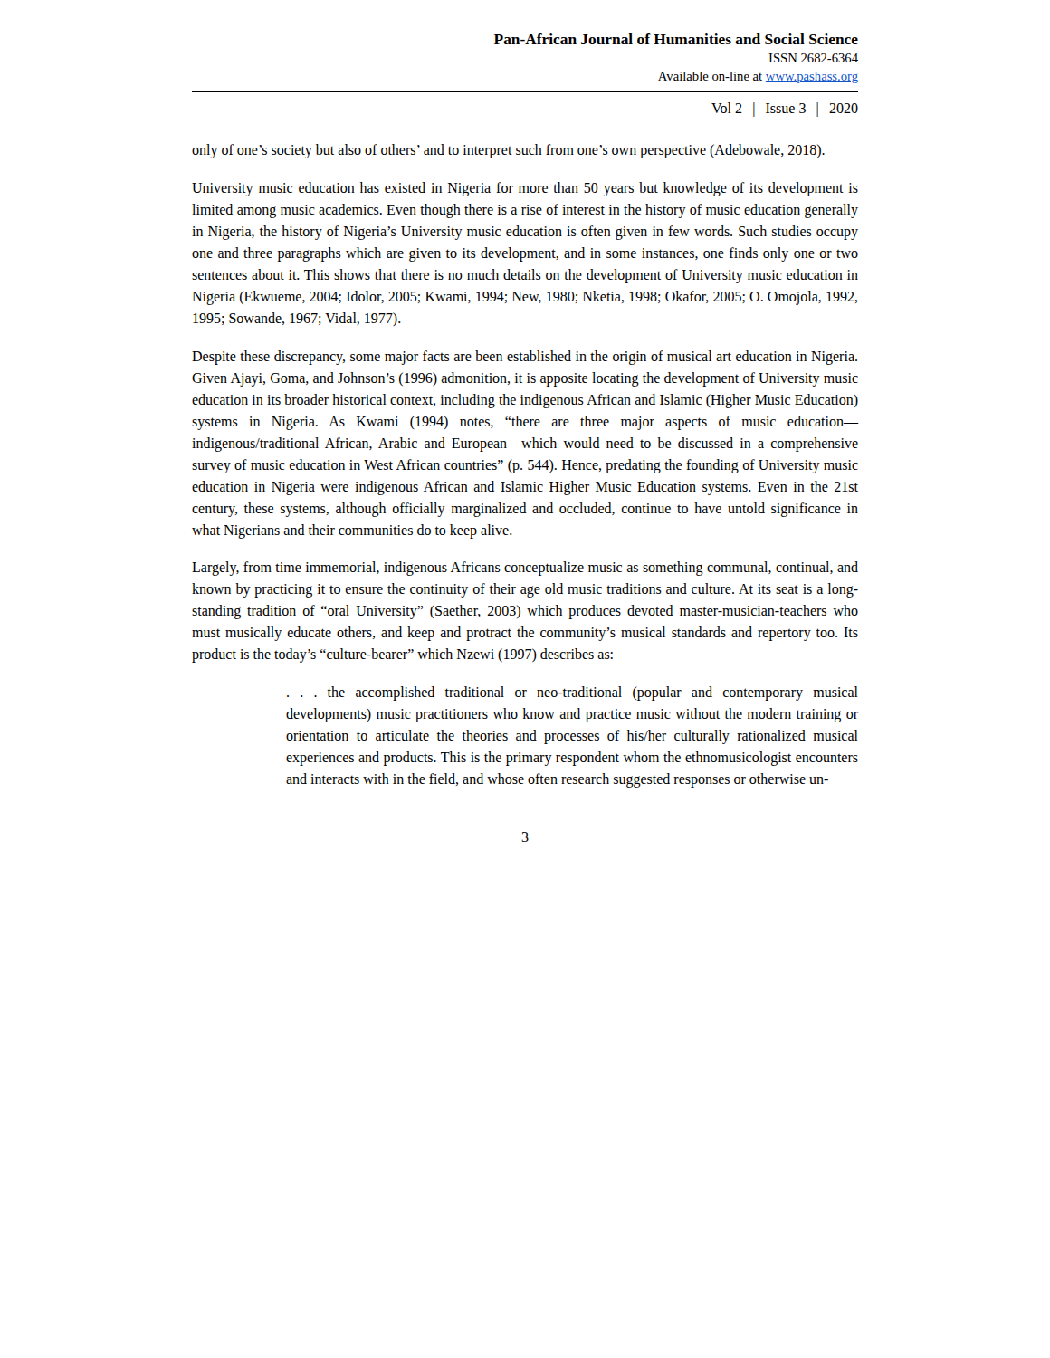Pan-African Journal of Humanities and Social Science
ISSN 2682-6364
Available on-line at www.pashass.org
Vol 2 | Issue 3 | 2020
only of one’s society but also of others’ and to interpret such from one’s own perspective (Adebowale, 2018).
University music education has existed in Nigeria for more than 50 years but knowledge of its development is limited among music academics. Even though there is a rise of interest in the history of music education generally in Nigeria, the history of Nigeria’s University music education is often given in few words. Such studies occupy one and three paragraphs which are given to its development, and in some instances, one finds only one or two sentences about it. This shows that there is no much details on the development of University music education in Nigeria (Ekwueme, 2004; Idolor, 2005; Kwami, 1994; New, 1980; Nketia, 1998; Okafor, 2005; O. Omojola, 1992, 1995; Sowande, 1967; Vidal, 1977).
Despite these discrepancy, some major facts are been established in the origin of musical art education in Nigeria. Given Ajayi, Goma, and Johnson’s (1996) admonition, it is apposite locating the development of University music education in its broader historical context, including the indigenous African and Islamic (Higher Music Education) systems in Nigeria. As Kwami (1994) notes, “there are three major aspects of music education—indigenous/traditional African, Arabic and European—which would need to be discussed in a comprehensive survey of music education in West African countries” (p. 544). Hence, predating the founding of University music education in Nigeria were indigenous African and Islamic Higher Music Education systems. Even in the 21st century, these systems, although officially marginalized and occluded, continue to have untold significance in what Nigerians and their communities do to keep alive.
Largely, from time immemorial, indigenous Africans conceptualize music as something communal, continual, and known by practicing it to ensure the continuity of their age old music traditions and culture. At its seat is a long-standing tradition of “oral University” (Saether, 2003) which produces devoted master-musician-teachers who must musically educate others, and keep and protract the community’s musical standards and repertory too. Its product is the today’s “culture-bearer” which Nzewi (1997) describes as:
. . . the accomplished traditional or neo-traditional (popular and contemporary musical developments) music practitioners who know and practice music without the modern training or orientation to articulate the theories and processes of his/her culturally rationalized musical experiences and products. This is the primary respondent whom the ethnomusicologist encounters and interacts with in the field, and whose often research suggested responses or otherwise un-
3